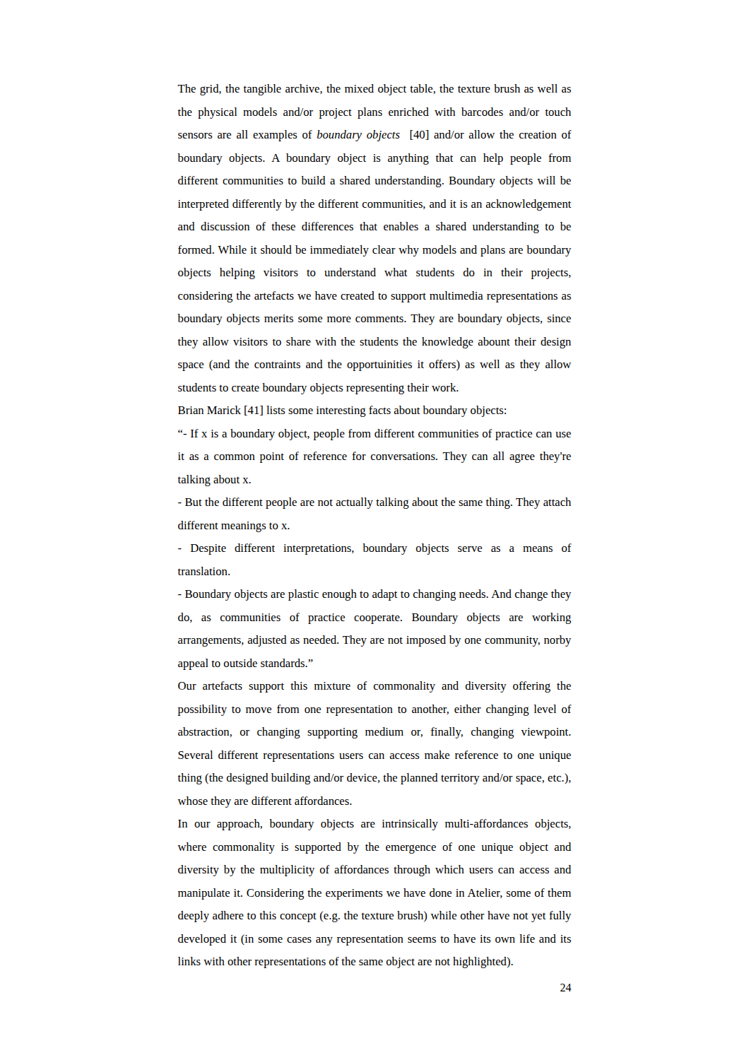The grid, the tangible archive, the mixed object table, the texture brush as well as the physical models and/or project plans enriched with barcodes and/or touch sensors are all examples of boundary objects [40] and/or allow the creation of boundary objects. A boundary object is anything that can help people from different communities to build a shared understanding. Boundary objects will be interpreted differently by the different communities, and it is an acknowledgement and discussion of these differences that enables a shared understanding to be formed. While it should be immediately clear why models and plans are boundary objects helping visitors to understand what students do in their projects, considering the artefacts we have created to support multimedia representations as boundary objects merits some more comments. They are boundary objects, since they allow visitors to share with the students the knowledge abount their design space (and the contraints and the opportuinities it offers) as well as they allow students to create boundary objects representing their work.
Brian Marick [41] lists some interesting facts about boundary objects:
“- If x is a boundary object, people from different communities of practice can use it as a common point of reference for conversations. They can all agree they're talking about x.
- But the different people are not actually talking about the same thing. They attach different meanings to x.
- Despite different interpretations, boundary objects serve as a means of translation.
- Boundary objects are plastic enough to adapt to changing needs. And change they do, as communities of practice cooperate. Boundary objects are working arrangements, adjusted as needed. They are not imposed by one community, norby appeal to outside standards.”
Our artefacts support this mixture of commonality and diversity offering the possibility to move from one representation to another, either changing level of abstraction, or changing supporting medium or, finally, changing viewpoint. Several different representations users can access make reference to one unique thing (the designed building and/or device, the planned territory and/or space, etc.), whose they are different affordances.
In our approach, boundary objects are intrinsically multi-affordances objects, where commonality is supported by the emergence of one unique object and diversity by the multiplicity of affordances through which users can access and manipulate it. Considering the experiments we have done in Atelier, some of them deeply adhere to this concept (e.g. the texture brush) while other have not yet fully developed it (in some cases any representation seems to have its own life and its links with other representations of the same object are not highlighted).
24